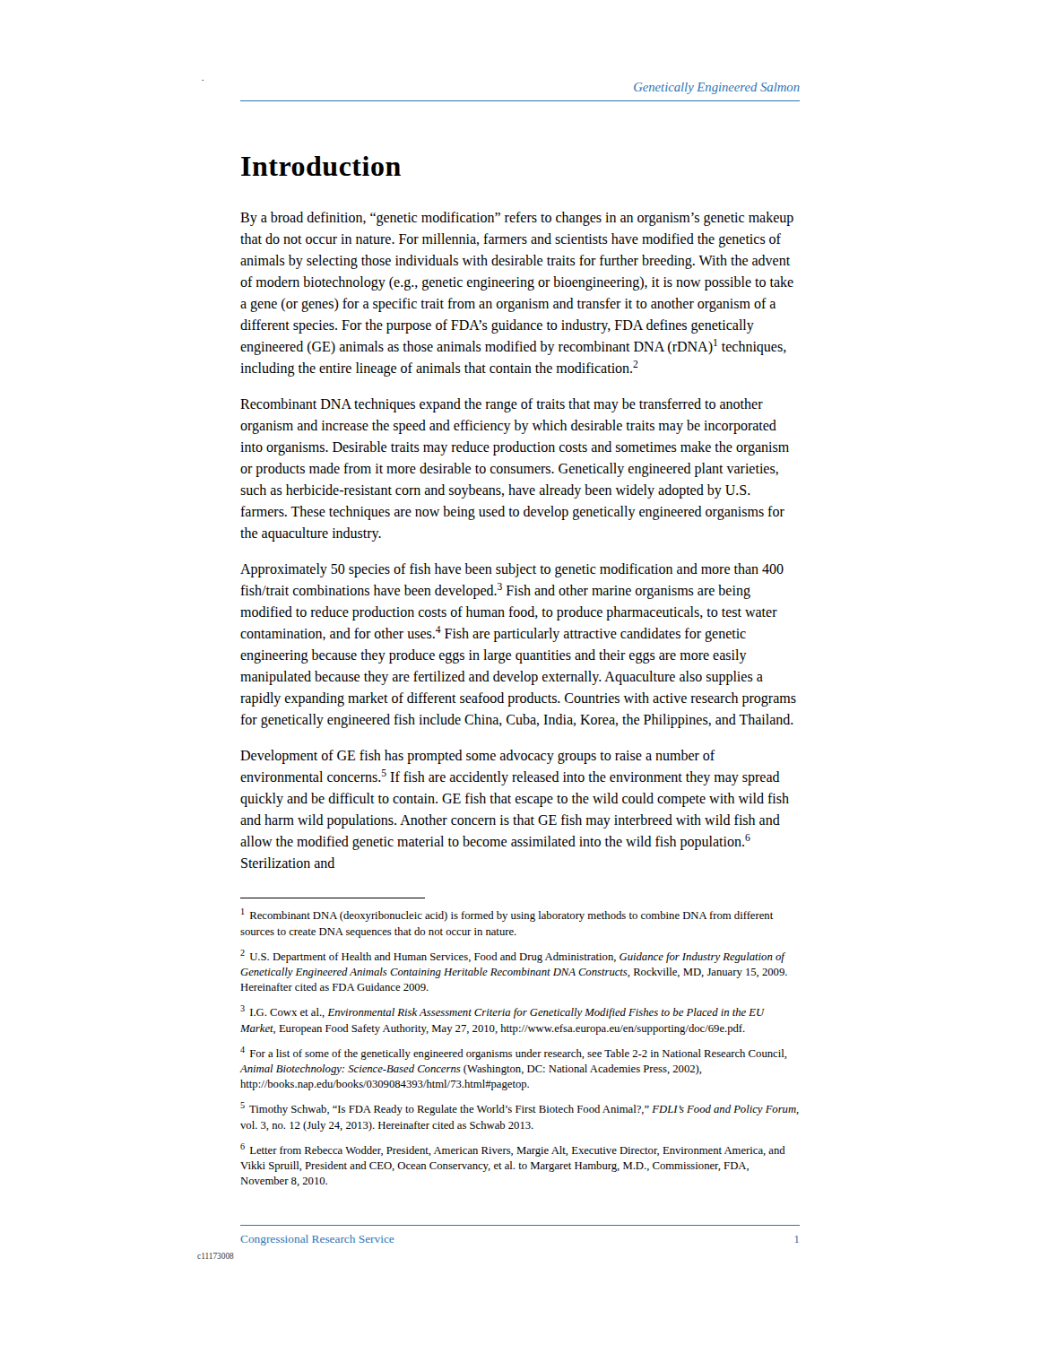.
Genetically Engineered Salmon
Introduction
By a broad definition, “genetic modification” refers to changes in an organism’s genetic makeup that do not occur in nature. For millennia, farmers and scientists have modified the genetics of animals by selecting those individuals with desirable traits for further breeding. With the advent of modern biotechnology (e.g., genetic engineering or bioengineering), it is now possible to take a gene (or genes) for a specific trait from an organism and transfer it to another organism of a different species. For the purpose of FDA’s guidance to industry, FDA defines genetically engineered (GE) animals as those animals modified by recombinant DNA (rDNA)1 techniques, including the entire lineage of animals that contain the modification.2
Recombinant DNA techniques expand the range of traits that may be transferred to another organism and increase the speed and efficiency by which desirable traits may be incorporated into organisms. Desirable traits may reduce production costs and sometimes make the organism or products made from it more desirable to consumers. Genetically engineered plant varieties, such as herbicide-resistant corn and soybeans, have already been widely adopted by U.S. farmers. These techniques are now being used to develop genetically engineered organisms for the aquaculture industry.
Approximately 50 species of fish have been subject to genetic modification and more than 400 fish/trait combinations have been developed.3 Fish and other marine organisms are being modified to reduce production costs of human food, to produce pharmaceuticals, to test water contamination, and for other uses.4 Fish are particularly attractive candidates for genetic engineering because they produce eggs in large quantities and their eggs are more easily manipulated because they are fertilized and develop externally. Aquaculture also supplies a rapidly expanding market of different seafood products. Countries with active research programs for genetically engineered fish include China, Cuba, India, Korea, the Philippines, and Thailand.
Development of GE fish has prompted some advocacy groups to raise a number of environmental concerns.5 If fish are accidently released into the environment they may spread quickly and be difficult to contain. GE fish that escape to the wild could compete with wild fish and harm wild populations. Another concern is that GE fish may interbreed with wild fish and allow the modified genetic material to become assimilated into the wild fish population.6 Sterilization and
1 Recombinant DNA (deoxyribonucleic acid) is formed by using laboratory methods to combine DNA from different sources to create DNA sequences that do not occur in nature.
2 U.S. Department of Health and Human Services, Food and Drug Administration, Guidance for Industry Regulation of Genetically Engineered Animals Containing Heritable Recombinant DNA Constructs, Rockville, MD, January 15, 2009. Hereinafter cited as FDA Guidance 2009.
3 I.G. Cowx et al., Environmental Risk Assessment Criteria for Genetically Modified Fishes to be Placed in the EU Market, European Food Safety Authority, May 27, 2010, http://www.efsa.europa.eu/en/supporting/doc/69e.pdf.
4 For a list of some of the genetically engineered organisms under research, see Table 2-2 in National Research Council, Animal Biotechnology: Science-Based Concerns (Washington, DC: National Academies Press, 2002), http://books.nap.edu/books/0309084393/html/73.html#pagetop.
5 Timothy Schwab, “Is FDA Ready to Regulate the World’s First Biotech Food Animal?,” FDLI’s Food and Policy Forum, vol. 3, no. 12 (July 24, 2013). Hereinafter cited as Schwab 2013.
6 Letter from Rebecca Wodder, President, American Rivers, Margie Alt, Executive Director, Environment America, and Vikki Spruill, President and CEO, Ocean Conservancy, et al. to Margaret Hamburg, M.D., Commissioner, FDA, November 8, 2010.
Congressional Research Service
1
c11173008